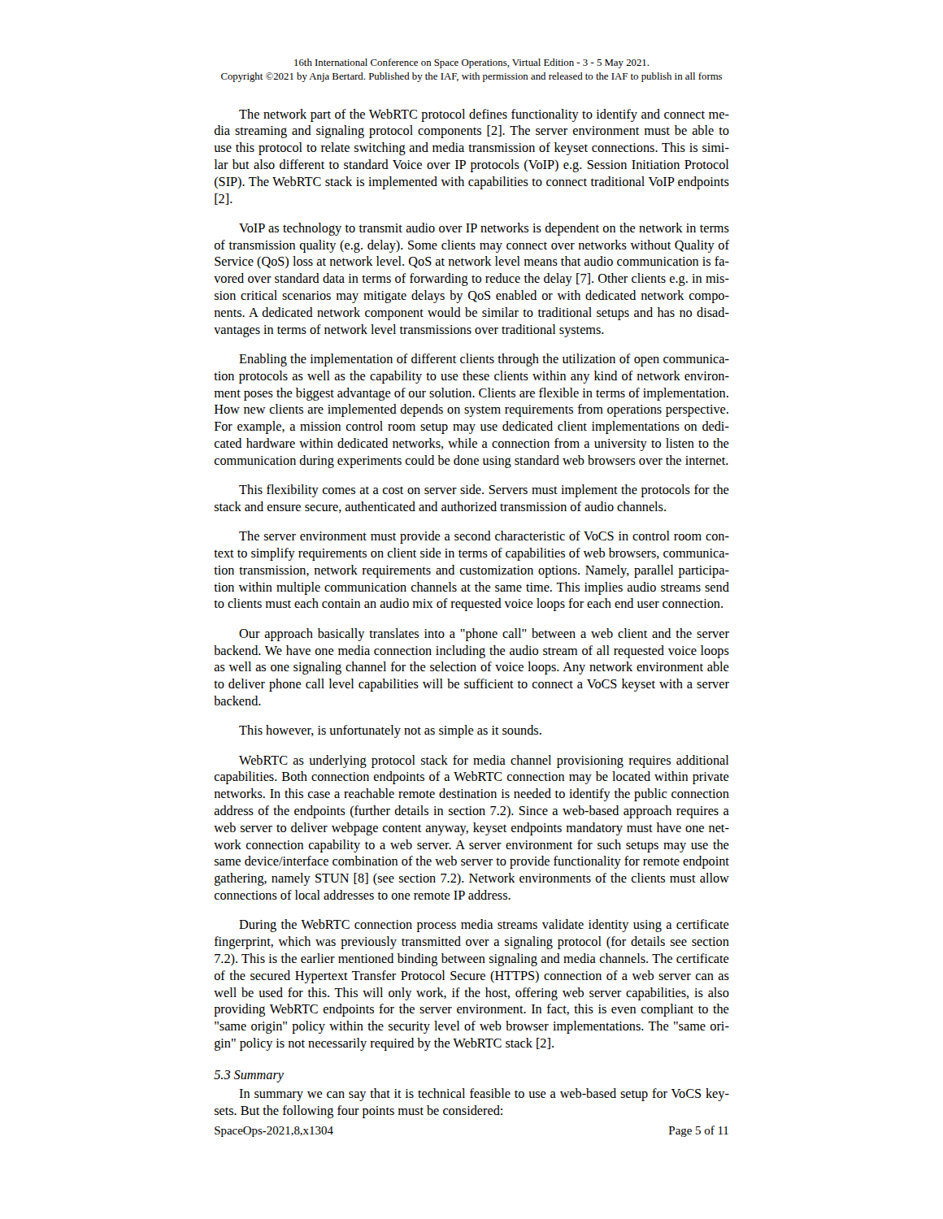16th International Conference on Space Operations, Virtual Edition - 3 - 5 May 2021. Copyright ©2021 by Anja Bertard. Published by the IAF, with permission and released to the IAF to publish in all forms
The network part of the WebRTC protocol defines functionality to identify and connect media streaming and signaling protocol components [2]. The server environment must be able to use this protocol to relate switching and media transmission of keyset connections. This is similar but also different to standard Voice over IP protocols (VoIP) e.g. Session Initiation Protocol (SIP). The WebRTC stack is implemented with capabilities to connect traditional VoIP endpoints [2].
VoIP as technology to transmit audio over IP networks is dependent on the network in terms of transmission quality (e.g. delay). Some clients may connect over networks without Quality of Service (QoS) loss at network level. QoS at network level means that audio communication is favored over standard data in terms of forwarding to reduce the delay [7]. Other clients e.g. in mission critical scenarios may mitigate delays by QoS enabled or with dedicated network components. A dedicated network component would be similar to traditional setups and has no disadvantages in terms of network level transmissions over traditional systems.
Enabling the implementation of different clients through the utilization of open communication protocols as well as the capability to use these clients within any kind of network environment poses the biggest advantage of our solution. Clients are flexible in terms of implementation. How new clients are implemented depends on system requirements from operations perspective. For example, a mission control room setup may use dedicated client implementations on dedicated hardware within dedicated networks, while a connection from a university to listen to the communication during experiments could be done using standard web browsers over the internet.
This flexibility comes at a cost on server side. Servers must implement the protocols for the stack and ensure secure, authenticated and authorized transmission of audio channels.
The server environment must provide a second characteristic of VoCS in control room context to simplify requirements on client side in terms of capabilities of web browsers, communication transmission, network requirements and customization options. Namely, parallel participation within multiple communication channels at the same time. This implies audio streams send to clients must each contain an audio mix of requested voice loops for each end user connection.
Our approach basically translates into a "phone call" between a web client and the server backend. We have one media connection including the audio stream of all requested voice loops as well as one signaling channel for the selection of voice loops. Any network environment able to deliver phone call level capabilities will be sufficient to connect a VoCS keyset with a server backend.
This however, is unfortunately not as simple as it sounds.
WebRTC as underlying protocol stack for media channel provisioning requires additional capabilities. Both connection endpoints of a WebRTC connection may be located within private networks. In this case a reachable remote destination is needed to identify the public connection address of the endpoints (further details in section 7.2). Since a web-based approach requires a web server to deliver webpage content anyway, keyset endpoints mandatory must have one network connection capability to a web server. A server environment for such setups may use the same device/interface combination of the web server to provide functionality for remote endpoint gathering, namely STUN [8] (see section 7.2). Network environments of the clients must allow connections of local addresses to one remote IP address.
During the WebRTC connection process media streams validate identity using a certificate fingerprint, which was previously transmitted over a signaling protocol (for details see section 7.2). This is the earlier mentioned binding between signaling and media channels. The certificate of the secured Hypertext Transfer Protocol Secure (HTTPS) connection of a web server can as well be used for this. This will only work, if the host, offering web server capabilities, is also providing WebRTC endpoints for the server environment. In fact, this is even compliant to the "same origin" policy within the security level of web browser implementations. The "same origin" policy is not necessarily required by the WebRTC stack [2].
5.3 Summary
In summary we can say that it is technical feasible to use a web-based setup for VoCS keysets. But the following four points must be considered:
SpaceOps-2021,8,x1304 Page 5 of 11